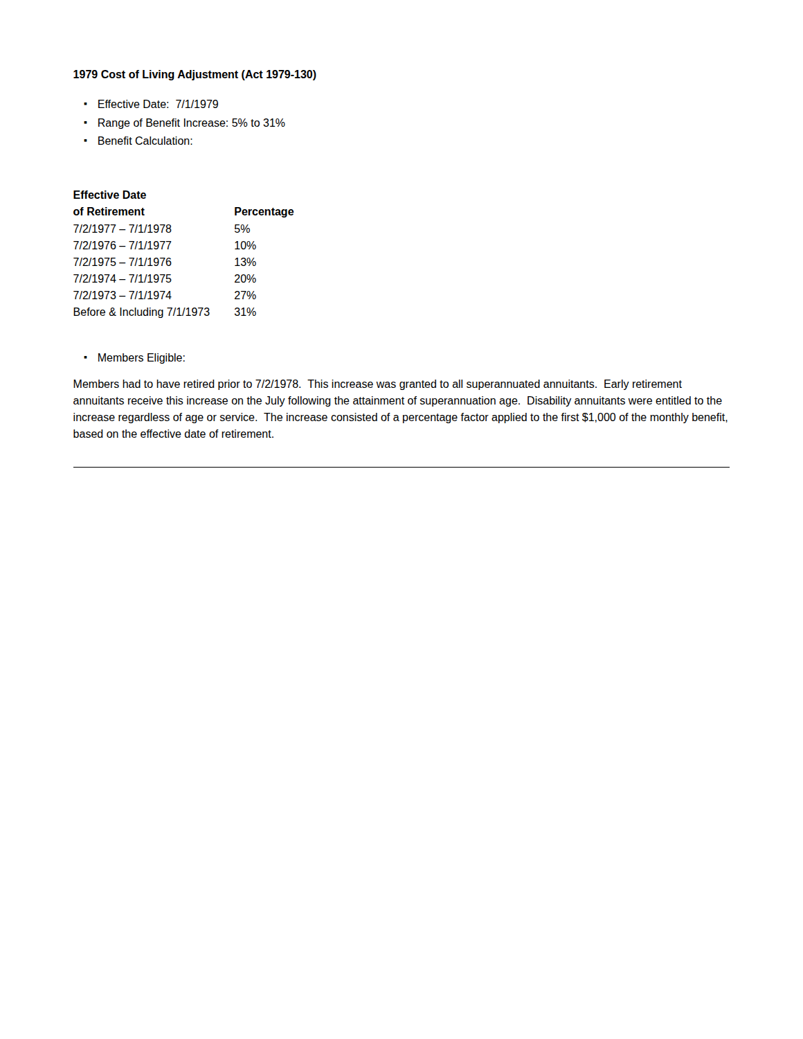1979 Cost of Living Adjustment (Act 1979-130)
Effective Date: 7/1/1979
Range of Benefit Increase: 5% to 31%
Benefit Calculation:
| Effective Date of Retirement | Percentage |
| --- | --- |
| 7/2/1977 – 7/1/1978 | 5% |
| 7/2/1976 – 7/1/1977 | 10% |
| 7/2/1975 – 7/1/1976 | 13% |
| 7/2/1974 – 7/1/1975 | 20% |
| 7/2/1973 – 7/1/1974 | 27% |
| Before & Including 7/1/1973 | 31% |
Members Eligible:
Members had to have retired prior to 7/2/1978. This increase was granted to all superannuated annuitants. Early retirement annuitants receive this increase on the July following the attainment of superannuation age. Disability annuitants were entitled to the increase regardless of age or service. The increase consisted of a percentage factor applied to the first $1,000 of the monthly benefit, based on the effective date of retirement.